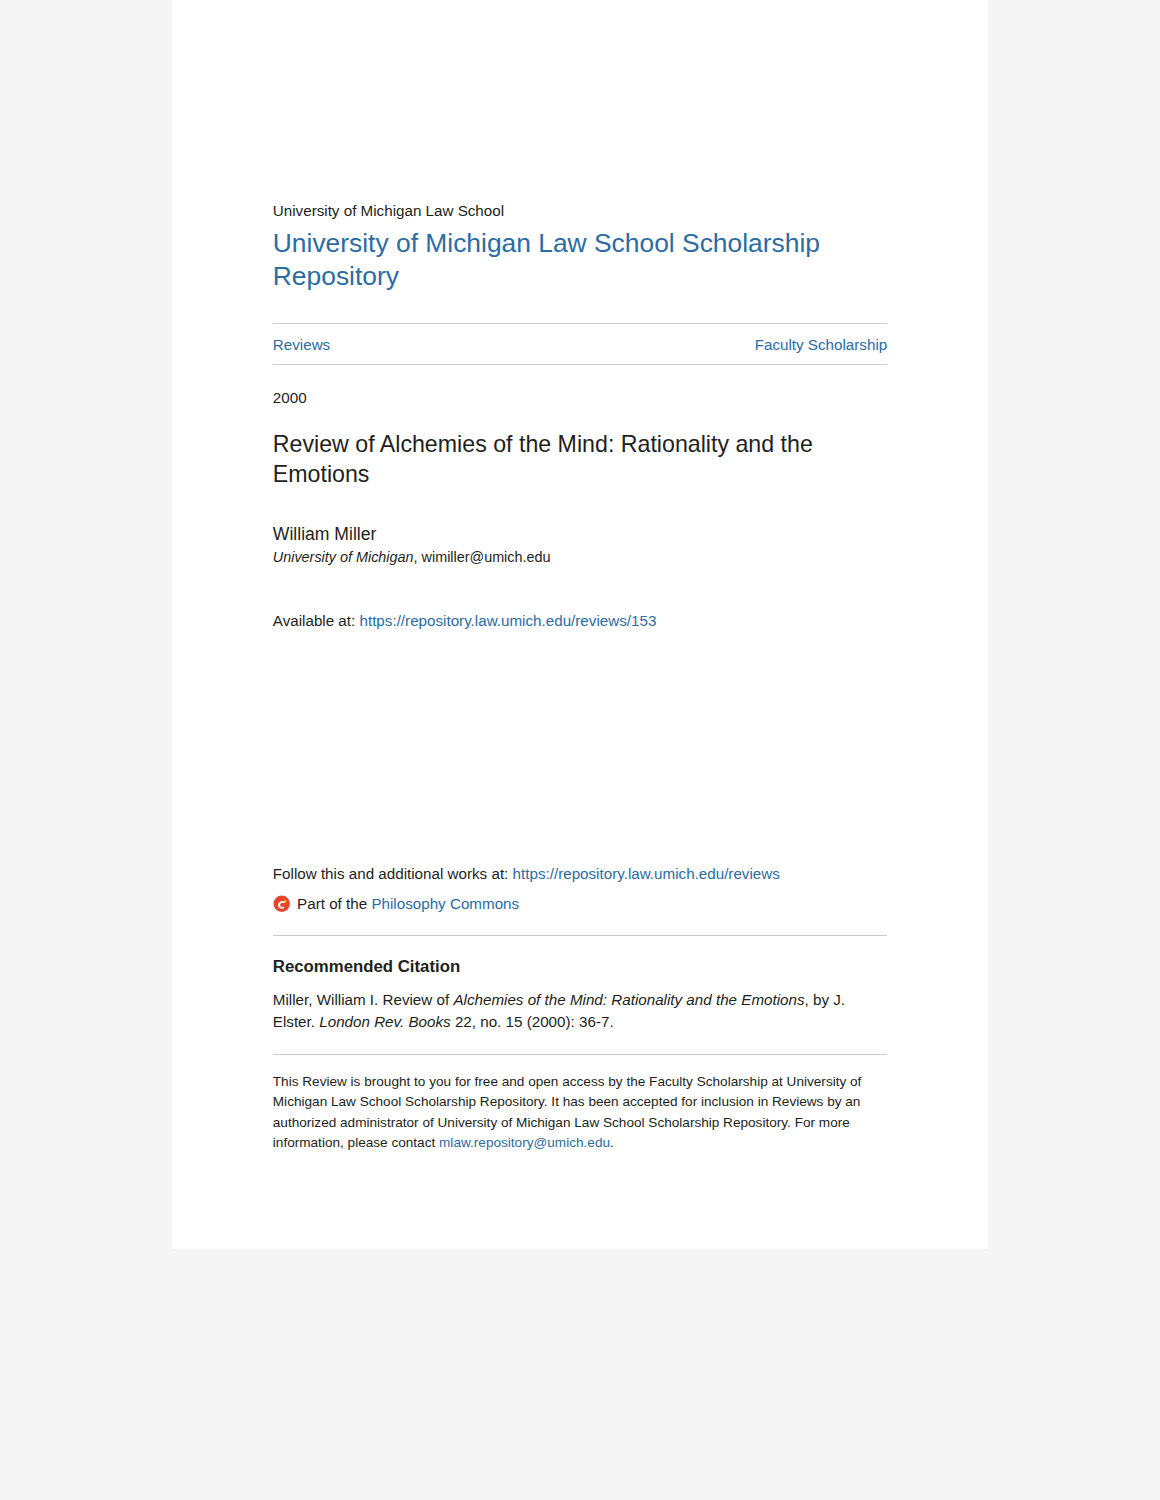University of Michigan Law School
University of Michigan Law School Scholarship Repository
Reviews Faculty Scholarship
2000
Review of Alchemies of the Mind: Rationality and the Emotions
William Miller
University of Michigan, wimiller@umich.edu
Available at: https://repository.law.umich.edu/reviews/153
Follow this and additional works at: https://repository.law.umich.edu/reviews
Part of the Philosophy Commons
Recommended Citation
Miller, William I. Review of Alchemies of the Mind: Rationality and the Emotions, by J. Elster. London Rev. Books 22, no. 15 (2000): 36-7.
This Review is brought to you for free and open access by the Faculty Scholarship at University of Michigan Law School Scholarship Repository. It has been accepted for inclusion in Reviews by an authorized administrator of University of Michigan Law School Scholarship Repository. For more information, please contact mlaw.repository@umich.edu.